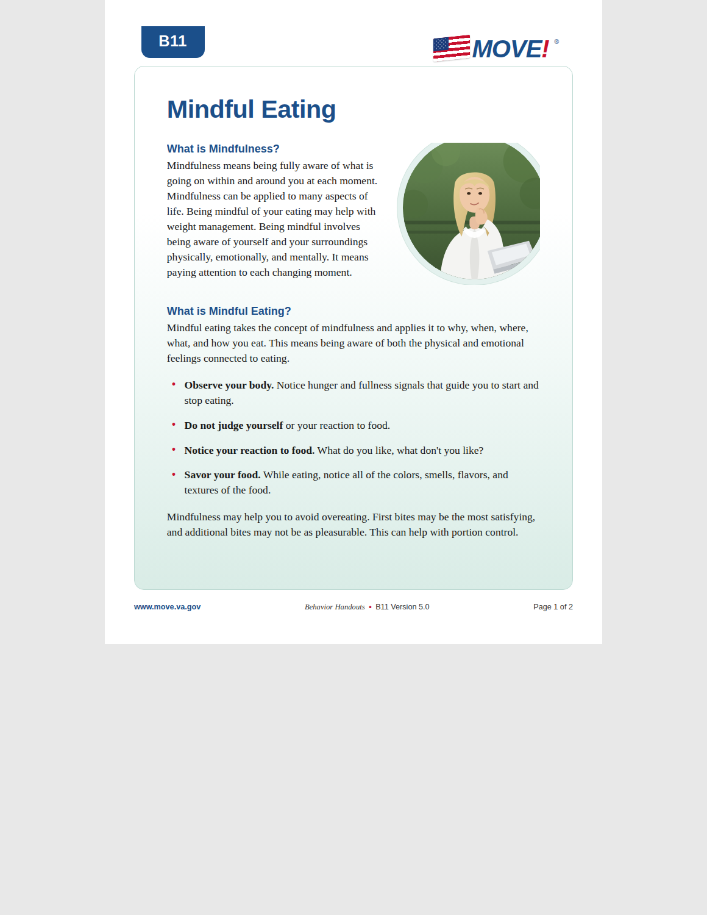B11
MOVE!®
Mindful Eating
What is Mindfulness?
Mindfulness means being fully aware of what is going on within and around you at each moment. Mindfulness can be applied to many aspects of life. Being mindful of your eating may help with weight management. Being mindful involves being aware of yourself and your surroundings physically, emotionally, and mentally. It means paying attention to each changing moment.
What is Mindful Eating?
Mindful eating takes the concept of mindfulness and applies it to why, when, where, what, and how you eat. This means being aware of both the physical and emotional feelings connected to eating.
Observe your body. Notice hunger and fullness signals that guide you to start and stop eating.
Do not judge yourself or your reaction to food.
Notice your reaction to food. What do you like, what don't you like?
Savor your food. While eating, notice all of the colors, smells, flavors, and textures of the food.
Mindfulness may help you to avoid overeating. First bites may be the most satisfying, and additional bites may not be as pleasurable. This can help with portion control.
www.move.va.gov
Behavior Handouts • B11 Version 5.0
Page 1 of 2